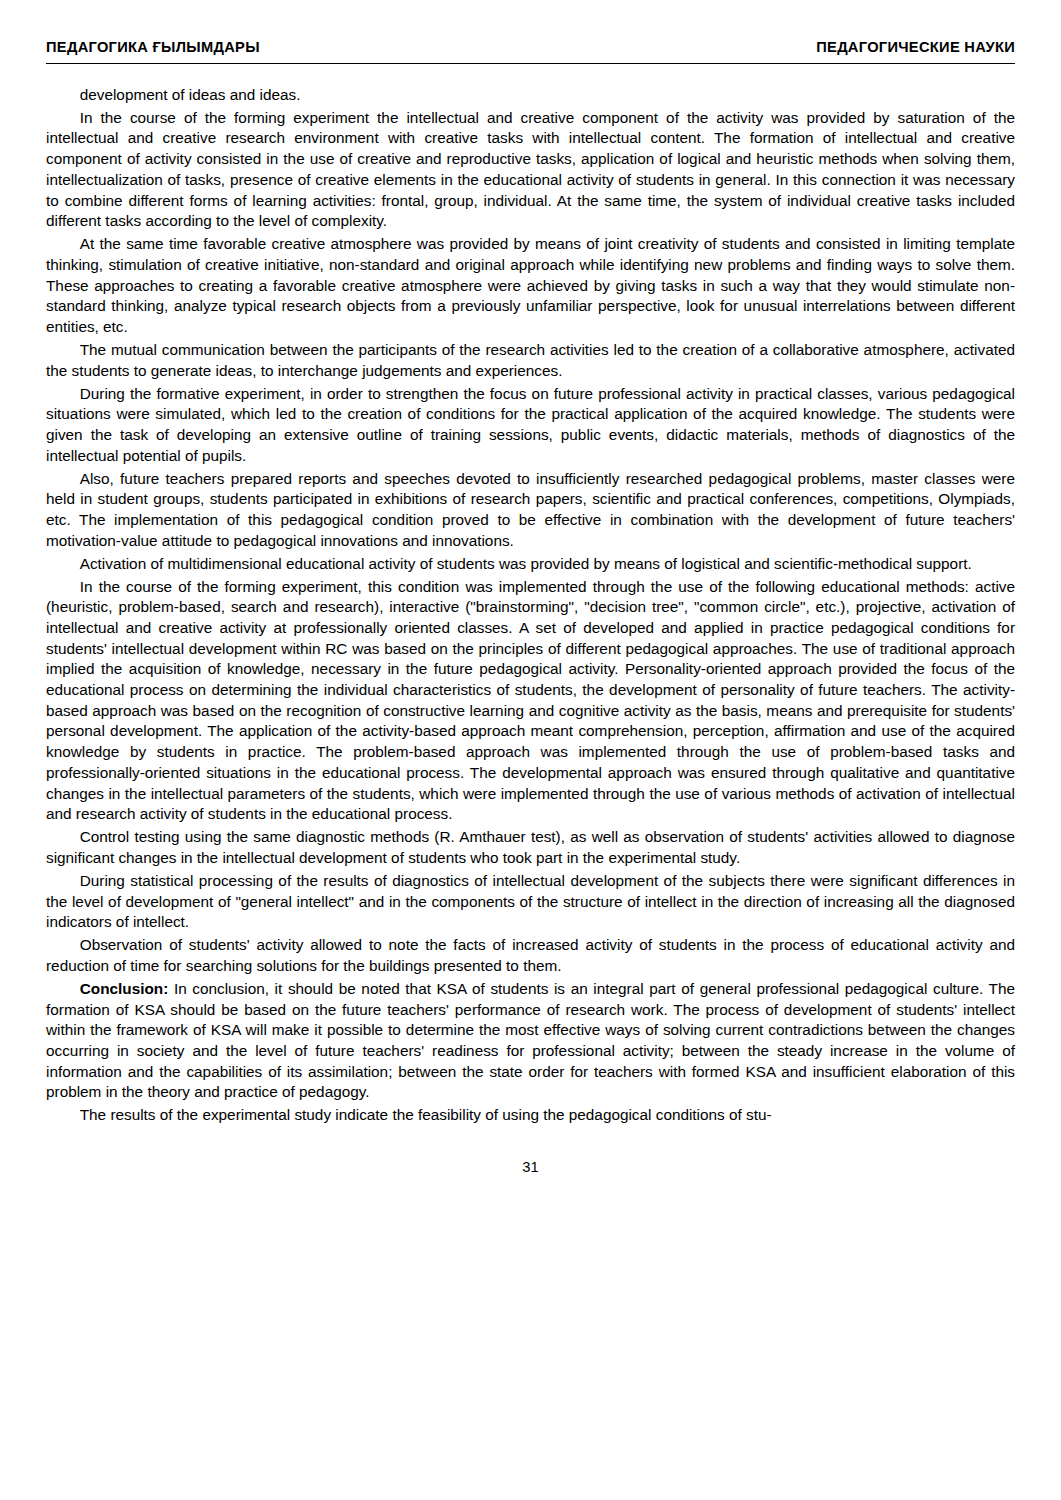ПЕДАГОГИКА ҒЫЛЫМДАРЫ ПЕДАГОГИЧЕСКИЕ НАУКИ
development of ideas and ideas.
In the course of the forming experiment the intellectual and creative component of the activity was provided by saturation of the intellectual and creative research environment with creative tasks with intellectual content. The formation of intellectual and creative component of activity consisted in the use of creative and reproductive tasks, application of logical and heuristic methods when solving them, intellectualization of tasks, presence of creative elements in the educational activity of students in general. In this connection it was necessary to combine different forms of learning activities: frontal, group, individual. At the same time, the system of individual creative tasks included different tasks according to the level of complexity.
At the same time favorable creative atmosphere was provided by means of joint creativity of students and consisted in limiting template thinking, stimulation of creative initiative, non-standard and original approach while identifying new problems and finding ways to solve them. These approaches to creating a favorable creative atmosphere were achieved by giving tasks in such a way that they would stimulate non-standard thinking, analyze typical research objects from a previously unfamiliar perspective, look for unusual interrelations between different entities, etc.
The mutual communication between the participants of the research activities led to the creation of a collaborative atmosphere, activated the students to generate ideas, to interchange judgements and experiences.
During the formative experiment, in order to strengthen the focus on future professional activity in practical classes, various pedagogical situations were simulated, which led to the creation of conditions for the practical application of the acquired knowledge. The students were given the task of developing an extensive outline of training sessions, public events, didactic materials, methods of diagnostics of the intellectual potential of pupils.
Also, future teachers prepared reports and speeches devoted to insufficiently researched pedagogical problems, master classes were held in student groups, students participated in exhibitions of research papers, scientific and practical conferences, competitions, Olympiads, etc. The implementation of this pedagogical condition proved to be effective in combination with the development of future teachers' motivation-value attitude to pedagogical innovations and innovations.
Activation of multidimensional educational activity of students was provided by means of logistical and scientific-methodical support.
In the course of the forming experiment, this condition was implemented through the use of the following educational methods: active (heuristic, problem-based, search and research), interactive ("brainstorming", "decision tree", "common circle", etc.), projective, activation of intellectual and creative activity at professionally oriented classes. A set of developed and applied in practice pedagogical conditions for students' intellectual development within RC was based on the principles of different pedagogical approaches. The use of traditional approach implied the acquisition of knowledge, necessary in the future pedagogical activity. Personality-oriented approach provided the focus of the educational process on determining the individual characteristics of students, the development of personality of future teachers. The activity-based approach was based on the recognition of constructive learning and cognitive activity as the basis, means and prerequisite for students' personal development. The application of the activity-based approach meant comprehension, perception, affirmation and use of the acquired knowledge by students in practice. The problem-based approach was implemented through the use of problem-based tasks and professionally-oriented situations in the educational process. The developmental approach was ensured through qualitative and quantitative changes in the intellectual parameters of the students, which were implemented through the use of various methods of activation of intellectual and research activity of students in the educational process.
Control testing using the same diagnostic methods (R. Amthauer test), as well as observation of students' activities allowed to diagnose significant changes in the intellectual development of students who took part in the experimental study.
During statistical processing of the results of diagnostics of intellectual development of the subjects there were significant differences in the level of development of "general intellect" and in the components of the structure of intellect in the direction of increasing all the diagnosed indicators of intellect.
Observation of students' activity allowed to note the facts of increased activity of students in the process of educational activity and reduction of time for searching solutions for the buildings presented to them.
Conclusion: In conclusion, it should be noted that KSA of students is an integral part of general professional pedagogical culture. The formation of KSA should be based on the future teachers' performance of research work. The process of development of students' intellect within the framework of KSA will make it possible to determine the most effective ways of solving current contradictions between the changes occurring in society and the level of future teachers' readiness for professional activity; between the steady increase in the volume of information and the capabilities of its assimilation; between the state order for teachers with formed KSA and insufficient elaboration of this problem in the theory and practice of pedagogy.
The results of the experimental study indicate the feasibility of using the pedagogical conditions of stu-
31